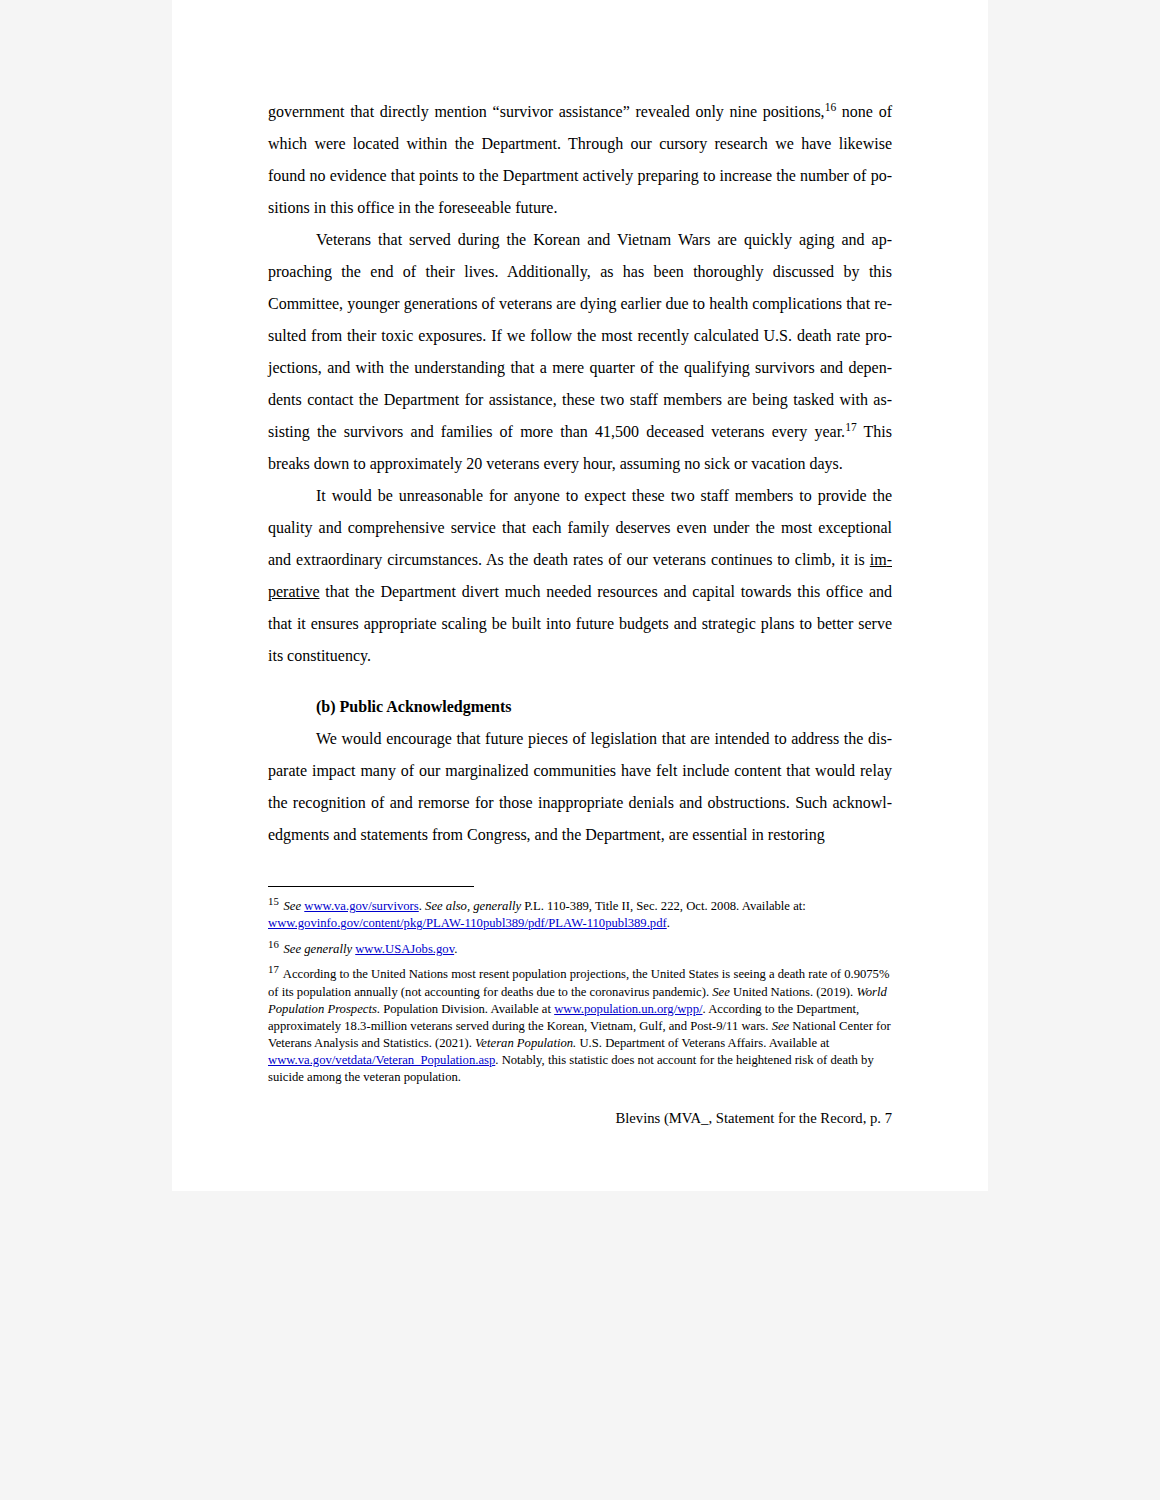government that directly mention “survivor assistance” revealed only nine positions,16 none of which were located within the Department. Through our cursory research we have likewise found no evidence that points to the Department actively preparing to increase the number of positions in this office in the foreseeable future.
Veterans that served during the Korean and Vietnam Wars are quickly aging and approaching the end of their lives. Additionally, as has been thoroughly discussed by this Committee, younger generations of veterans are dying earlier due to health complications that resulted from their toxic exposures. If we follow the most recently calculated U.S. death rate projections, and with the understanding that a mere quarter of the qualifying survivors and dependents contact the Department for assistance, these two staff members are being tasked with assisting the survivors and families of more than 41,500 deceased veterans every year.17 This breaks down to approximately 20 veterans every hour, assuming no sick or vacation days.
It would be unreasonable for anyone to expect these two staff members to provide the quality and comprehensive service that each family deserves even under the most exceptional and extraordinary circumstances. As the death rates of our veterans continues to climb, it is imperative that the Department divert much needed resources and capital towards this office and that it ensures appropriate scaling be built into future budgets and strategic plans to better serve its constituency.
(b) Public Acknowledgments
We would encourage that future pieces of legislation that are intended to address the disparate impact many of our marginalized communities have felt include content that would relay the recognition of and remorse for those inappropriate denials and obstructions. Such acknowledgments and statements from Congress, and the Department, are essential in restoring
15 See www.va.gov/survivors. See also, generally P.L. 110-389, Title II, Sec. 222, Oct. 2008. Available at: www.govinfo.gov/content/pkg/PLAW-110publ389/pdf/PLAW-110publ389.pdf.
16 See generally www.USAJobs.gov.
17 According to the United Nations most resent population projections, the United States is seeing a death rate of 0.9075% of its population annually (not accounting for deaths due to the coronavirus pandemic). See United Nations. (2019). World Population Prospects. Population Division. Available at www.population.un.org/wpp/. According to the Department, approximately 18.3-million veterans served during the Korean, Vietnam, Gulf, and Post-9/11 wars. See National Center for Veterans Analysis and Statistics. (2021). Veteran Population. U.S. Department of Veterans Affairs. Available at www.va.gov/vetdata/Veteran_Population.asp. Notably, this statistic does not account for the heightened risk of death by suicide among the veteran population.
Blevins (MVA_, Statement for the Record, p. 7